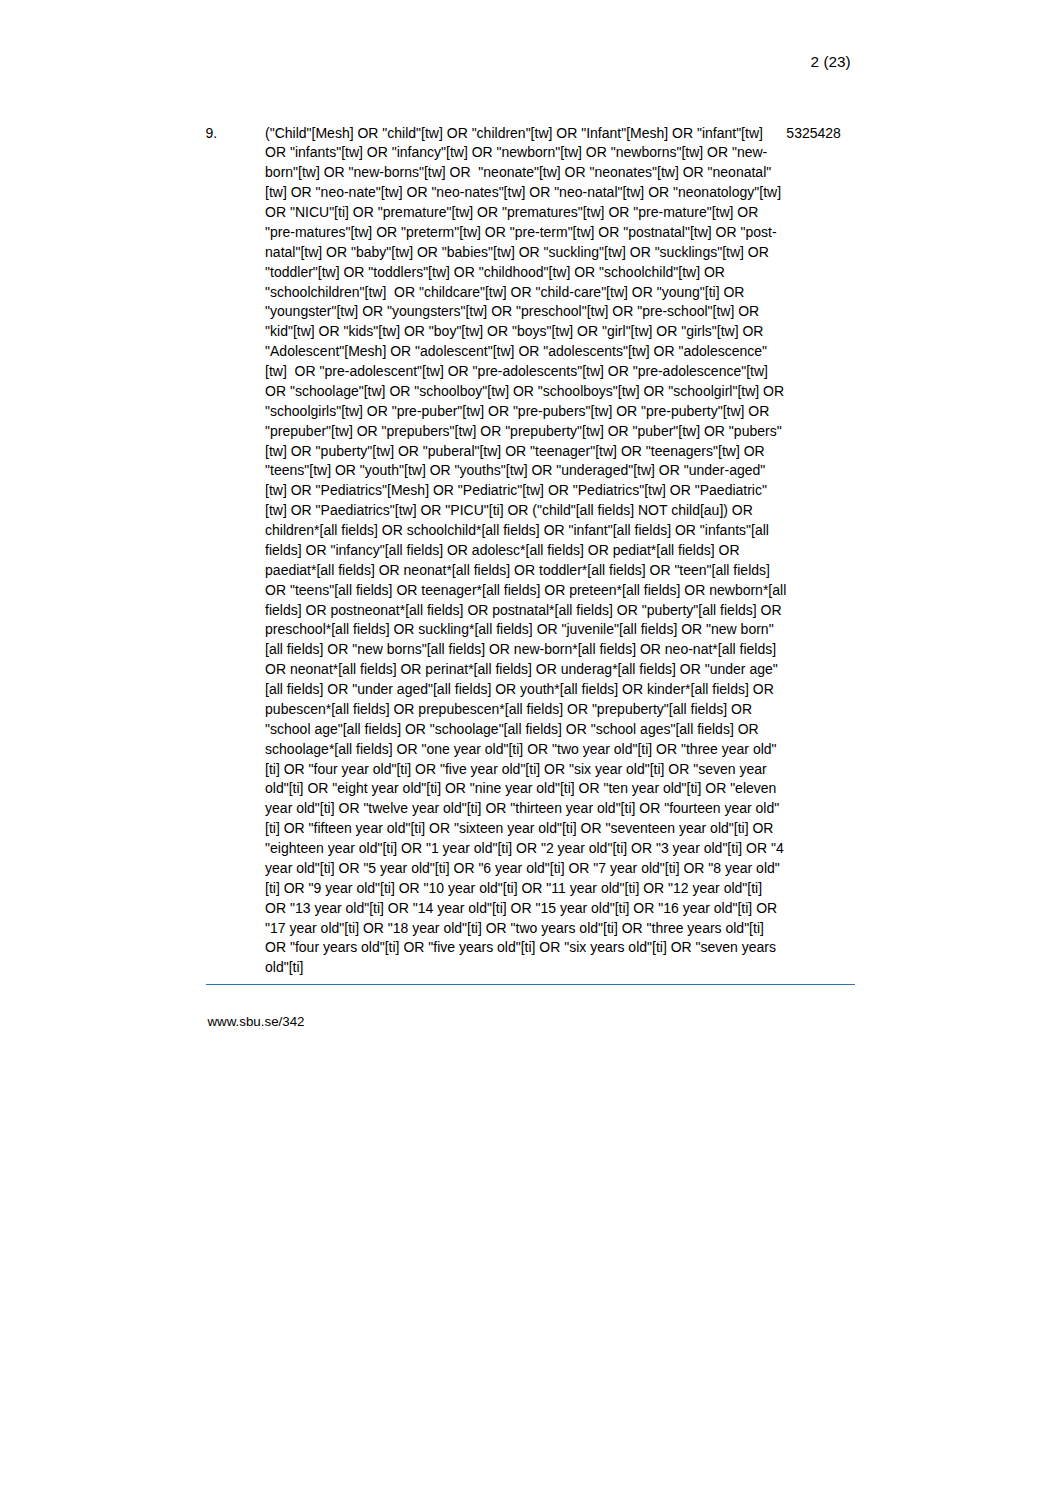2 (23)
| 9. | ("Child"[Mesh] OR "child"[tw] OR "children"[tw] OR "Infant"[Mesh] OR "infant"[tw] OR "infants"[tw] OR "infancy"[tw] OR "newborn"[tw] OR "newborns"[tw] OR "new-born"[tw] OR "new-borns"[tw] OR "neonate"[tw] OR "neonates"[tw] OR "neonatal"[tw] OR "neo-nate"[tw] OR "neo-nates"[tw] OR "neo-natal"[tw] OR "neonatology"[tw] OR "NICU"[ti] OR "premature"[tw] OR "prematures"[tw] OR "pre-mature"[tw] OR "pre-matures"[tw] OR "preterm"[tw] OR "pre-term"[tw] OR "postnatal"[tw] OR "post-natal"[tw] OR "baby"[tw] OR "babies"[tw] OR "suckling"[tw] OR "sucklings"[tw] OR "toddler"[tw] OR "toddlers"[tw] OR "childhood"[tw] OR "schoolchild"[tw] OR "schoolchildren"[tw] OR "childcare"[tw] OR "child-care"[tw] OR "young"[ti] OR "youngster"[tw] OR "youngsters"[tw] OR "preschool"[tw] OR "pre-school"[tw] OR "kid"[tw] OR "kids"[tw] OR "boy"[tw] OR "boys"[tw] OR "girl"[tw] OR "girls"[tw] OR "Adolescent"[Mesh] OR "adolescent"[tw] OR "adolescents"[tw] OR "adolescence"[tw] OR "pre-adolescent"[tw] OR "pre-adolescents"[tw] OR "pre-adolescence"[tw] OR "schoolage"[tw] OR "schoolboy"[tw] OR "schoolboys"[tw] OR "schoolgirl"[tw] OR "schoolgirls"[tw] OR "pre-puber"[tw] OR "pre-pubers"[tw] OR "pre-puberty"[tw] OR "prepuber"[tw] OR "prepubers"[tw] OR "prepuberty"[tw] OR "puber"[tw] OR "pubers"[tw] OR "puberty"[tw] OR "puberal"[tw] OR "teenager"[tw] OR "teenagers"[tw] OR "teens"[tw] OR "youth"[tw] OR "youths"[tw] OR "underaged"[tw] OR "under-aged"[tw] OR "Pediatrics"[Mesh] OR "Pediatric"[tw] OR "Pediatrics"[tw] OR "Paediatric"[tw] OR "Paediatrics"[tw] OR "PICU"[ti] OR ("child"[all fields] NOT child[au]) OR children*[all fields] OR schoolchild*[all fields] OR "infant"[all fields] OR "infants"[all fields] OR "infancy"[all fields] OR adolesc*[all fields] OR pediat*[all fields] OR paediat*[all fields] OR neonat*[all fields] OR toddler*[all fields] OR "teen"[all fields] OR "teens"[all fields] OR teenager*[all fields] OR preteen*[all fields] OR newborn*[all fields] OR postneonat*[all fields] OR postnatal*[all fields] OR "puberty"[all fields] OR preschool*[all fields] OR suckling*[all fields] OR "juvenile"[all fields] OR "new born"[all fields] OR "new borns"[all fields] OR new-born*[all fields] OR neo-nat*[all fields] OR neonat*[all fields] OR perinat*[all fields] OR underag*[all fields] OR "under age"[all fields] OR "under aged"[all fields] OR youth*[all fields] OR kinder*[all fields] OR pubescen*[all fields] OR prepubescen*[all fields] OR "prepuberty"[all fields] OR "school age"[all fields] OR "schoolage"[all fields] OR "school ages"[all fields] OR schoolage*[all fields] OR "one year old"[ti] OR "two year old"[ti] OR "three year old"[ti] OR "four year old"[ti] OR "five year old"[ti] OR "six year old"[ti] OR "seven year old"[ti] OR "eight year old"[ti] OR "nine year old"[ti] OR "ten year old"[ti] OR "eleven year old"[ti] OR "twelve year old"[ti] OR "thirteen year old"[ti] OR "fourteen year old"[ti] OR "fifteen year old"[ti] OR "sixteen year old"[ti] OR "seventeen year old"[ti] OR "eighteen year old"[ti] OR "1 year old"[ti] OR "2 year old"[ti] OR "3 year old"[ti] OR "4 year old"[ti] OR "5 year old"[ti] OR "6 year old"[ti] OR "7 year old"[ti] OR "8 year old"[ti] OR "9 year old"[ti] OR "10 year old"[ti] OR "11 year old"[ti] OR "12 year old"[ti] OR "13 year old"[ti] OR "14 year old"[ti] OR "15 year old"[ti] OR "16 year old"[ti] OR "17 year old"[ti] OR "18 year old"[ti] OR "two years old"[ti] OR "three years old"[ti] OR "four years old"[ti] OR "five years old"[ti] OR "six years old"[ti] OR "seven years old"[ti] | 5325428 |
www.sbu.se/342